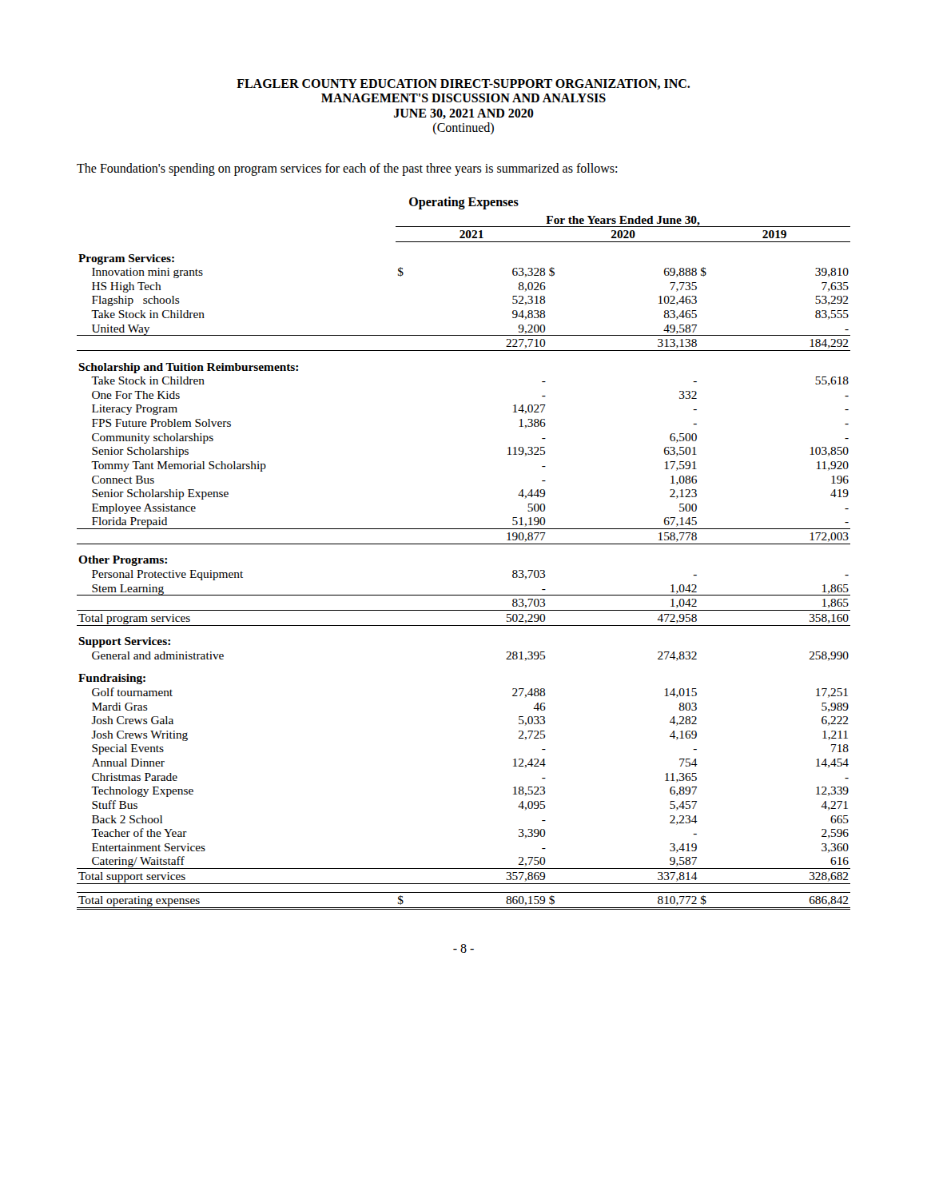FLAGLER COUNTY EDUCATION DIRECT-SUPPORT ORGANIZATION, INC.
MANAGEMENT'S DISCUSSION AND ANALYSIS
JUNE 30, 2021 AND 2020
(Continued)
The Foundation's spending on program services for each of the past three years is summarized as follows:
Operating Expenses
| | For the Years Ended June 30, |
| | 2021 | 2020 | 2019 |
| Program Services: | |
| Innovation mini grants | $ | 63,328 | $ | 69,888 | $ | 39,810 |
| HS High Tech | | 8,026 | | 7,735 | | 7,635 |
| Flagship schools | | 52,318 | | 102,463 | | 53,292 |
| Take Stock in Children | | 94,838 | | 83,465 | | 83,555 |
| United Way | | 9,200 | | 49,587 | | - |
| | | 227,710 | | 313,138 | | 184,292 |
| Scholarship and Tuition Reimbursements: | |
| Take Stock in Children | | - | | - | | 55,618 |
| One For The Kids | | - | | 332 | | - |
| Literacy Program | | 14,027 | | - | | - |
| FPS Future Problem Solvers | | 1,386 | | - | | - |
| Community scholarships | | - | | 6,500 | | - |
| Senior Scholarships | | 119,325 | | 63,501 | | 103,850 |
| Tommy Tant Memorial Scholarship | | - | | 17,591 | | 11,920 |
| Connect Bus | | - | | 1,086 | | 196 |
| Senior Scholarship Expense | | 4,449 | | 2,123 | | 419 |
| Employee Assistance | | 500 | | 500 | | - |
| Florida Prepaid | | 51,190 | | 67,145 | | - |
| | | 190,877 | | 158,778 | | 172,003 |
| Other Programs: | |
| Personal Protective Equipment | | 83,703 | | - | | - |
| Stem Learning | | - | | 1,042 | | 1,865 |
| | | 83,703 | | 1,042 | | 1,865 |
| Total program services | | 502,290 | | 472,958 | | 358,160 |
| Support Services: | |
| General and administrative | | 281,395 | | 274,832 | | 258,990 |
| Fundraising: | |
| Golf tournament | | 27,488 | | 14,015 | | 17,251 |
| Mardi Gras | | 46 | | 803 | | 5,989 |
| Josh Crews Gala | | 5,033 | | 4,282 | | 6,222 |
| Josh Crews Writing | | 2,725 | | 4,169 | | 1,211 |
| Special Events | | - | | - | | 718 |
| Annual Dinner | | 12,424 | | 754 | | 14,454 |
| Christmas Parade | | - | | 11,365 | | - |
| Technology Expense | | 18,523 | | 6,897 | | 12,339 |
| Stuff Bus | | 4,095 | | 5,457 | | 4,271 |
| Back 2 School | | - | | 2,234 | | 665 |
| Teacher of the Year | | 3,390 | | - | | 2,596 |
| Entertainment Services | | - | | 3,419 | | 3,360 |
| Catering/ Waitstaff | | 2,750 | | 9,587 | | 616 |
| Total support services | | 357,869 | | 337,814 | | 328,682 |
| Total operating expenses | $ | 860,159 | $ | 810,772 | $ | 686,842 |
- 8 -